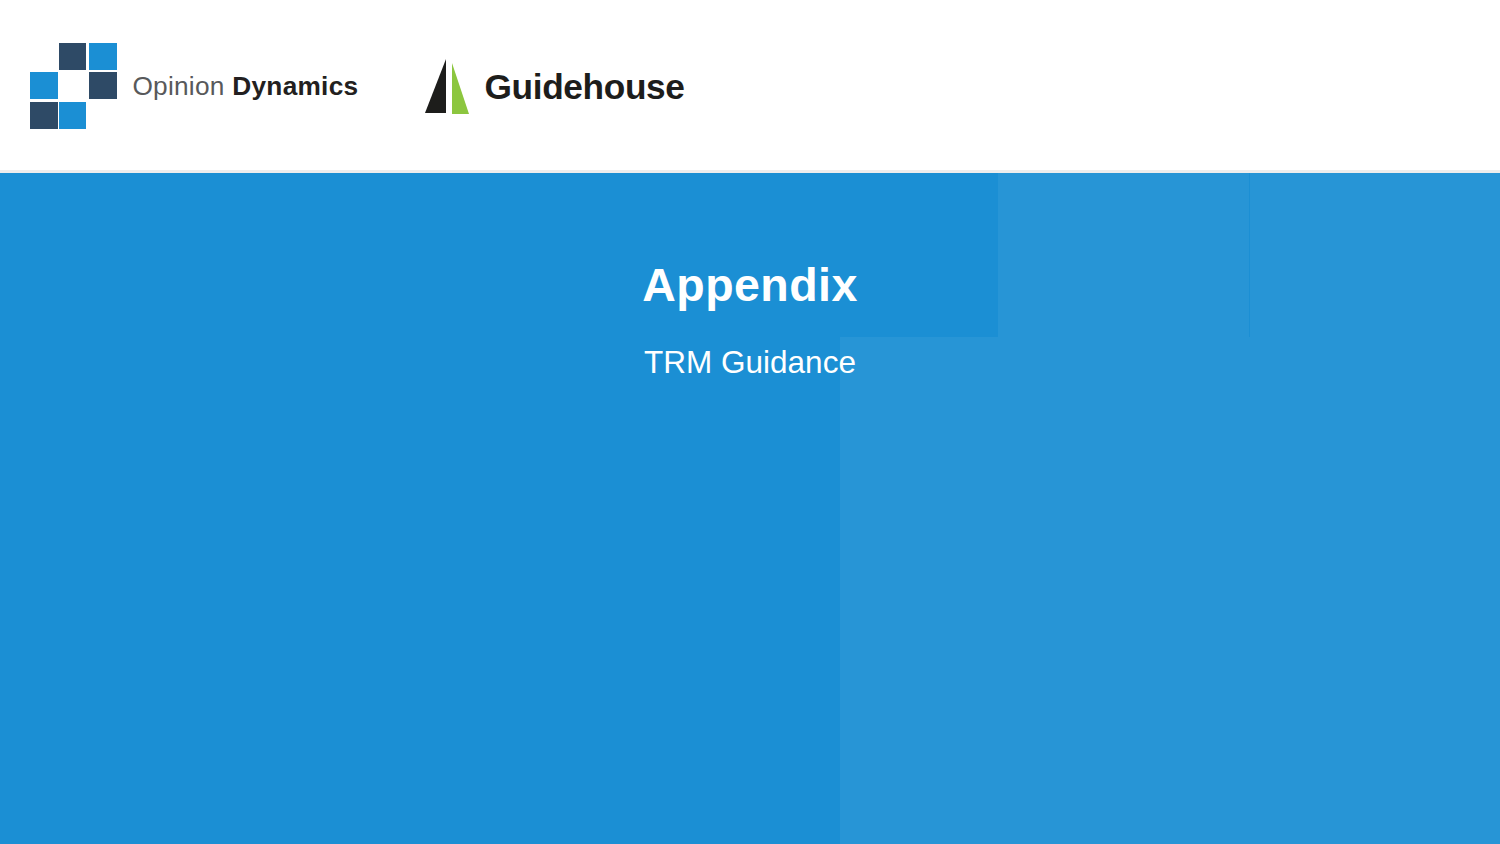Opinion Dynamics
Guidehouse
Appendix
TRM Guidance